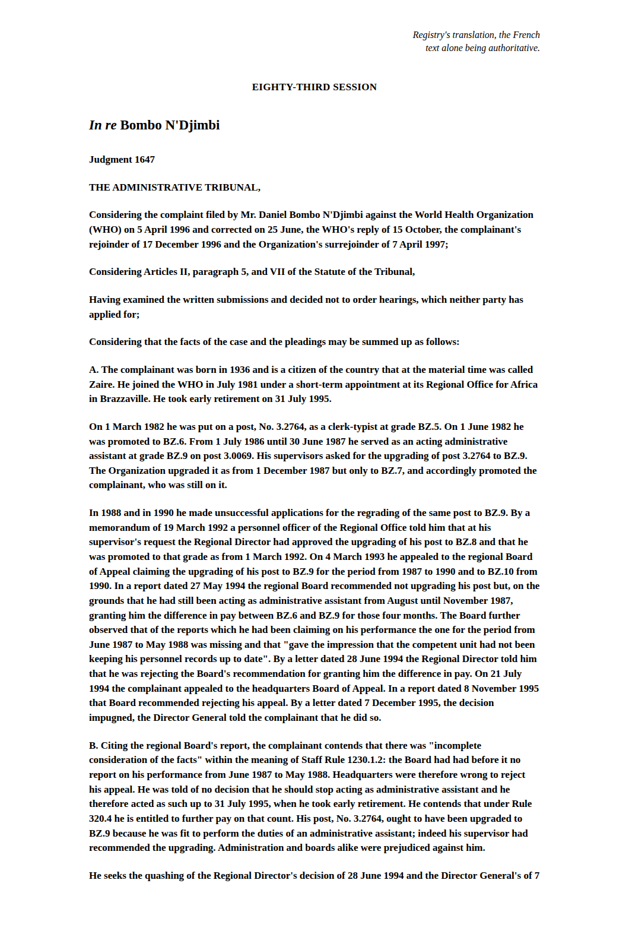Registry's translation, the French
text alone being authoritative.
EIGHTY-THIRD SESSION
In re Bombo N'Djimbi
Judgment 1647
THE ADMINISTRATIVE TRIBUNAL,
Considering the complaint filed by Mr. Daniel Bombo N'Djimbi against the World Health Organization (WHO) on 5 April 1996 and corrected on 25 June, the WHO's reply of 15 October, the complainant's rejoinder of 17 December 1996 and the Organization's surrejoinder of 7 April 1997;
Considering Articles II, paragraph 5, and VII of the Statute of the Tribunal,
Having examined the written submissions and decided not to order hearings, which neither party has applied for;
Considering that the facts of the case and the pleadings may be summed up as follows:
A. The complainant was born in 1936 and is a citizen of the country that at the material time was called Zaire. He joined the WHO in July 1981 under a short-term appointment at its Regional Office for Africa in Brazzaville. He took early retirement on 31 July 1995.
On 1 March 1982 he was put on a post, No. 3.2764, as a clerk-typist at grade BZ.5. On 1 June 1982 he was promoted to BZ.6. From 1 July 1986 until 30 June 1987 he served as an acting administrative assistant at grade BZ.9 on post 3.0069. His supervisors asked for the upgrading of post 3.2764 to BZ.9. The Organization upgraded it as from 1 December 1987 but only to BZ.7, and accordingly promoted the complainant, who was still on it.
In 1988 and in 1990 he made unsuccessful applications for the regrading of the same post to BZ.9. By a memorandum of 19 March 1992 a personnel officer of the Regional Office told him that at his supervisor's request the Regional Director had approved the upgrading of his post to BZ.8 and that he was promoted to that grade as from 1 March 1992. On 4 March 1993 he appealed to the regional Board of Appeal claiming the upgrading of his post to BZ.9 for the period from 1987 to 1990 and to BZ.10 from 1990. In a report dated 27 May 1994 the regional Board recommended not upgrading his post but, on the grounds that he had still been acting as administrative assistant from August until November 1987, granting him the difference in pay between BZ.6 and BZ.9 for those four months. The Board further observed that of the reports which he had been claiming on his performance the one for the period from June 1987 to May 1988 was missing and that "gave the impression that the competent unit had not been keeping his personnel records up to date". By a letter dated 28 June 1994 the Regional Director told him that he was rejecting the Board's recommendation for granting him the difference in pay. On 21 July 1994 the complainant appealed to the headquarters Board of Appeal. In a report dated 8 November 1995 that Board recommended rejecting his appeal. By a letter dated 7 December 1995, the decision impugned, the Director General told the complainant that he did so.
B. Citing the regional Board's report, the complainant contends that there was "incomplete consideration of the facts" within the meaning of Staff Rule 1230.1.2: the Board had had before it no report on his performance from June 1987 to May 1988. Headquarters were therefore wrong to reject his appeal. He was told of no decision that he should stop acting as administrative assistant and he therefore acted as such up to 31 July 1995, when he took early retirement. He contends that under Rule 320.4 he is entitled to further pay on that count. His post, No. 3.2764, ought to have been upgraded to BZ.9 because he was fit to perform the duties of an administrative assistant; indeed his supervisor had recommended the upgrading. Administration and boards alike were prejudiced against him.
He seeks the quashing of the Regional Director's decision of 28 June 1994 and the Director General's of 7